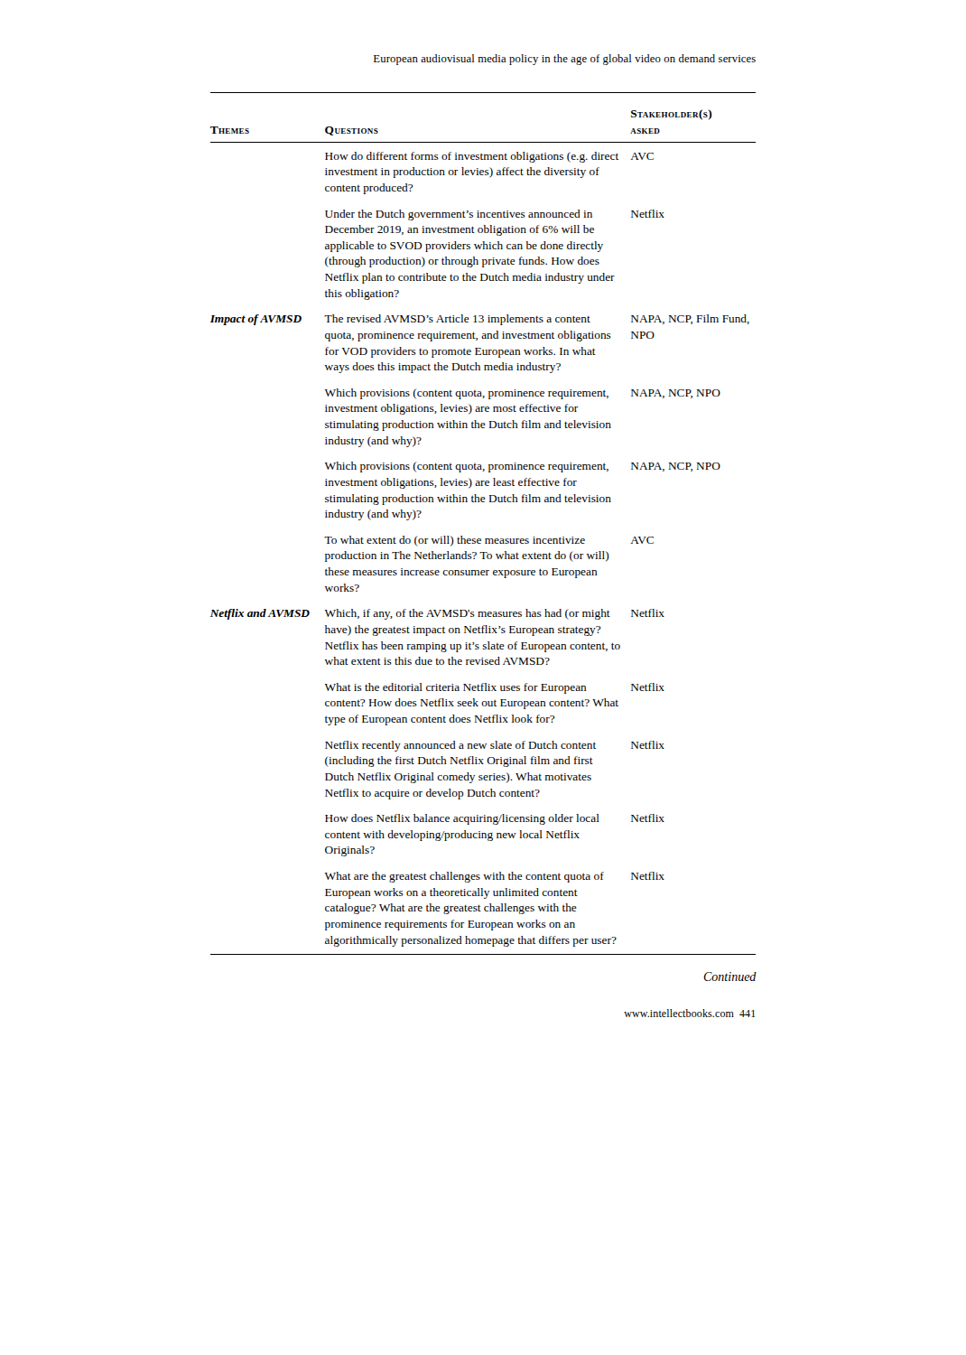European audiovisual media policy in the age of global video on demand services
| Themes | Questions | Stakeholder(s) asked |
| --- | --- | --- |
| | How do different forms of investment obligations (e.g. direct investment in production or levies) affect the diversity of content produced? | AVC |
| | Under the Dutch government’s incentives announced in December 2019, an investment obligation of 6% will be applicable to SVOD providers which can be done directly (through production) or through private funds. How does Netflix plan to contribute to the Dutch media industry under this obligation? | Netflix |
| Impact of AVMSD | The revised AVMSD’s Article 13 implements a content quota, prominence requirement, and investment obligations for VOD providers to promote European works. In what ways does this impact the Dutch media industry? | NAPA, NCP, Film Fund, NPO |
| | Which provisions (content quota, prominence requirement, investment obligations, levies) are most effective for stimulating production within the Dutch film and television industry (and why)? | NAPA, NCP, NPO |
| | Which provisions (content quota, prominence requirement, investment obligations, levies) are least effective for stimulating production within the Dutch film and television industry (and why)? | NAPA, NCP, NPO |
| | To what extent do (or will) these measures incentivize production in The Netherlands? To what extent do (or will) these measures increase consumer exposure to European works? | AVC |
| Netflix and AVMSD | Which, if any, of the AVMSD's measures has had (or might have) the greatest impact on Netflix’s European strategy? Netflix has been ramping up it’s slate of European content, to what extent is this due to the revised AVMSD? | Netflix |
| | What is the editorial criteria Netflix uses for European content? How does Netflix seek out European content? What type of European content does Netflix look for? | Netflix |
| | Netflix recently announced a new slate of Dutch content (including the first Dutch Netflix Original film and first Dutch Netflix Original comedy series). What motivates Netflix to acquire or develop Dutch content? | Netflix |
| | How does Netflix balance acquiring/licensing older local content with developing/producing new local Netflix Originals? | Netflix |
| | What are the greatest challenges with the content quota of European works on a theoretically unlimited content catalogue? What are the greatest challenges with the prominence requirements for European works on an algorithmically personalized homepage that differs per user? | Netflix |
Continued
www.intellectbooks.com 441